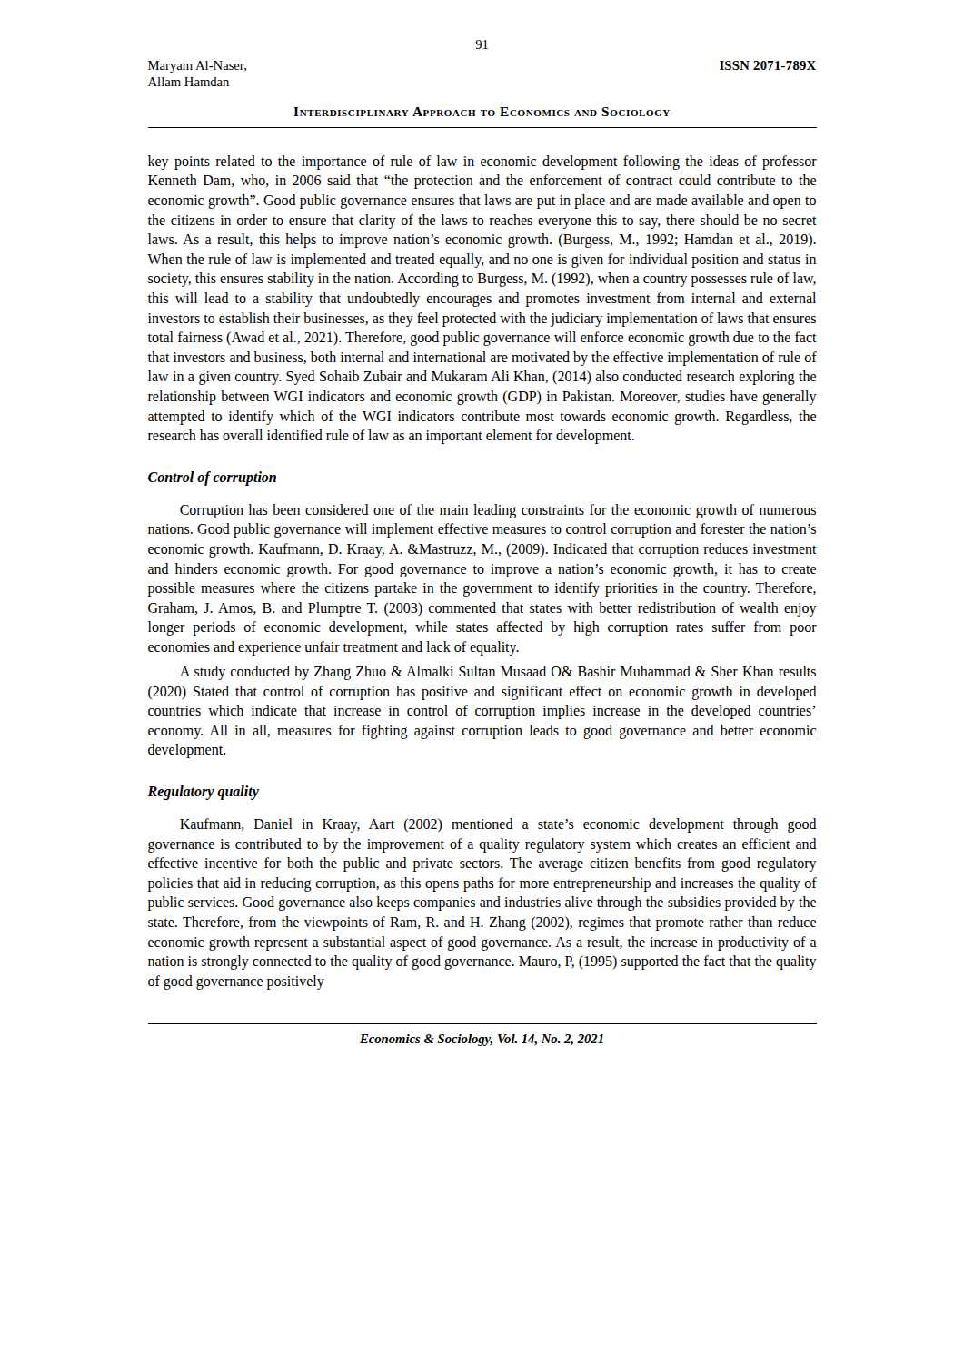91
Maryam Al-Naser,
Allam Hamdan
ISSN 2071-789X
Interdisciplinary Approach to Economics and Sociology
key points related to the importance of rule of law in economic development following the ideas of professor Kenneth Dam, who, in 2006 said that “the protection and the enforcement of contract could contribute to the economic growth”. Good public governance ensures that laws are put in place and are made available and open to the citizens in order to ensure that clarity of the laws to reaches everyone this to say, there should be no secret laws. As a result, this helps to improve nation’s economic growth. (Burgess, M., 1992; Hamdan et al., 2019). When the rule of law is implemented and treated equally, and no one is given for individual position and status in society, this ensures stability in the nation. According to Burgess, M. (1992), when a country possesses rule of law, this will lead to a stability that undoubtedly encourages and promotes investment from internal and external investors to establish their businesses, as they feel protected with the judiciary implementation of laws that ensures total fairness (Awad et al., 2021). Therefore, good public governance will enforce economic growth due to the fact that investors and business, both internal and international are motivated by the effective implementation of rule of law in a given country. Syed Sohaib Zubair and Mukaram Ali Khan, (2014) also conducted research exploring the relationship between WGI indicators and economic growth (GDP) in Pakistan. Moreover, studies have generally attempted to identify which of the WGI indicators contribute most towards economic growth. Regardless, the research has overall identified rule of law as an important element for development.
Control of corruption
Corruption has been considered one of the main leading constraints for the economic growth of numerous nations. Good public governance will implement effective measures to control corruption and forester the nation’s economic growth. Kaufmann, D. Kraay, A. &Mastruzz, M., (2009). Indicated that corruption reduces investment and hinders economic growth. For good governance to improve a nation’s economic growth, it has to create possible measures where the citizens partake in the government to identify priorities in the country. Therefore, Graham, J. Amos, B. and Plumptre T. (2003) commented that states with better redistribution of wealth enjoy longer periods of economic development, while states affected by high corruption rates suffer from poor economies and experience unfair treatment and lack of equality.
A study conducted by Zhang Zhuo & Almalki Sultan Musaad O& Bashir Muhammad & Sher Khan results (2020) Stated that control of corruption has positive and significant effect on economic growth in developed countries which indicate that increase in control of corruption implies increase in the developed countries’ economy. All in all, measures for fighting against corruption leads to good governance and better economic development.
Regulatory quality
Kaufmann, Daniel in Kraay, Aart (2002) mentioned a state’s economic development through good governance is contributed to by the improvement of a quality regulatory system which creates an efficient and effective incentive for both the public and private sectors. The average citizen benefits from good regulatory policies that aid in reducing corruption, as this opens paths for more entrepreneurship and increases the quality of public services. Good governance also keeps companies and industries alive through the subsidies provided by the state. Therefore, from the viewpoints of Ram, R. and H. Zhang (2002), regimes that promote rather than reduce economic growth represent a substantial aspect of good governance. As a result, the increase in productivity of a nation is strongly connected to the quality of good governance. Mauro, P, (1995) supported the fact that the quality of good governance positively
Economics & Sociology, Vol. 14, No. 2, 2021